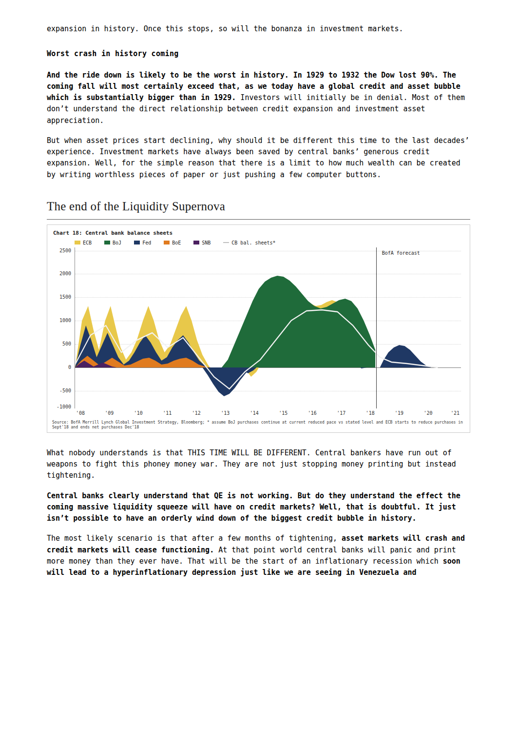expansion in history. Once this stops, so will the bonanza in investment markets.
Worst crash in history coming
And the ride down is likely to be the worst in history. In 1929 to 1932 the Dow lost 90%. The coming fall will most certainly exceed that, as we today have a global credit and asset bubble which is substantially bigger than in 1929. Investors will initially be in denial. Most of them don’t understand the direct relationship between credit expansion and investment asset appreciation.
But when asset prices start declining, why should it be different this time to the last decades’ experience. Investment markets have always been saved by central banks’ generous credit expansion. Well, for the simple reason that there is a limit to how much wealth can be created by writing worthless pieces of paper or just pushing a few computer buttons.
The end of the Liquidity Supernova
Chart 18: Central bank balance sheets
ECB
BoJ
Fed
BoE
SNB
CB bal. sheets*
2500 2000 1500 1000 500 0 -500 -1000
BofA forecast
'08 '09 '10 '11 '12 '13 '14 '15 '16 '17 '18 '19 '20 '21
Source: BofA Merrill Lynch Global Investment Strategy, Bloomberg; * assume BoJ purchases continue at current reduced pace vs stated level and ECB starts to reduce purchases in Sept'18 and ends net purchases Dec'18
What nobody understands is that THIS TIME WILL BE DIFFERENT. Central bankers have run out of weapons to fight this phoney money war. They are not just stopping money printing but instead tightening.
Central banks clearly understand that QE is not working. But do they understand the effect the coming massive liquidity squeeze will have on credit markets? Well, that is doubtful. It just isn’t possible to have an orderly wind down of the biggest credit bubble in history.
The most likely scenario is that after a few months of tightening, asset markets will crash and credit markets will cease functioning. At that point world central banks will panic and print more money than they ever have. That will be the start of an inflationary recession which soon will lead to a hyperinflationary depression just like we are seeing in Venezuela and